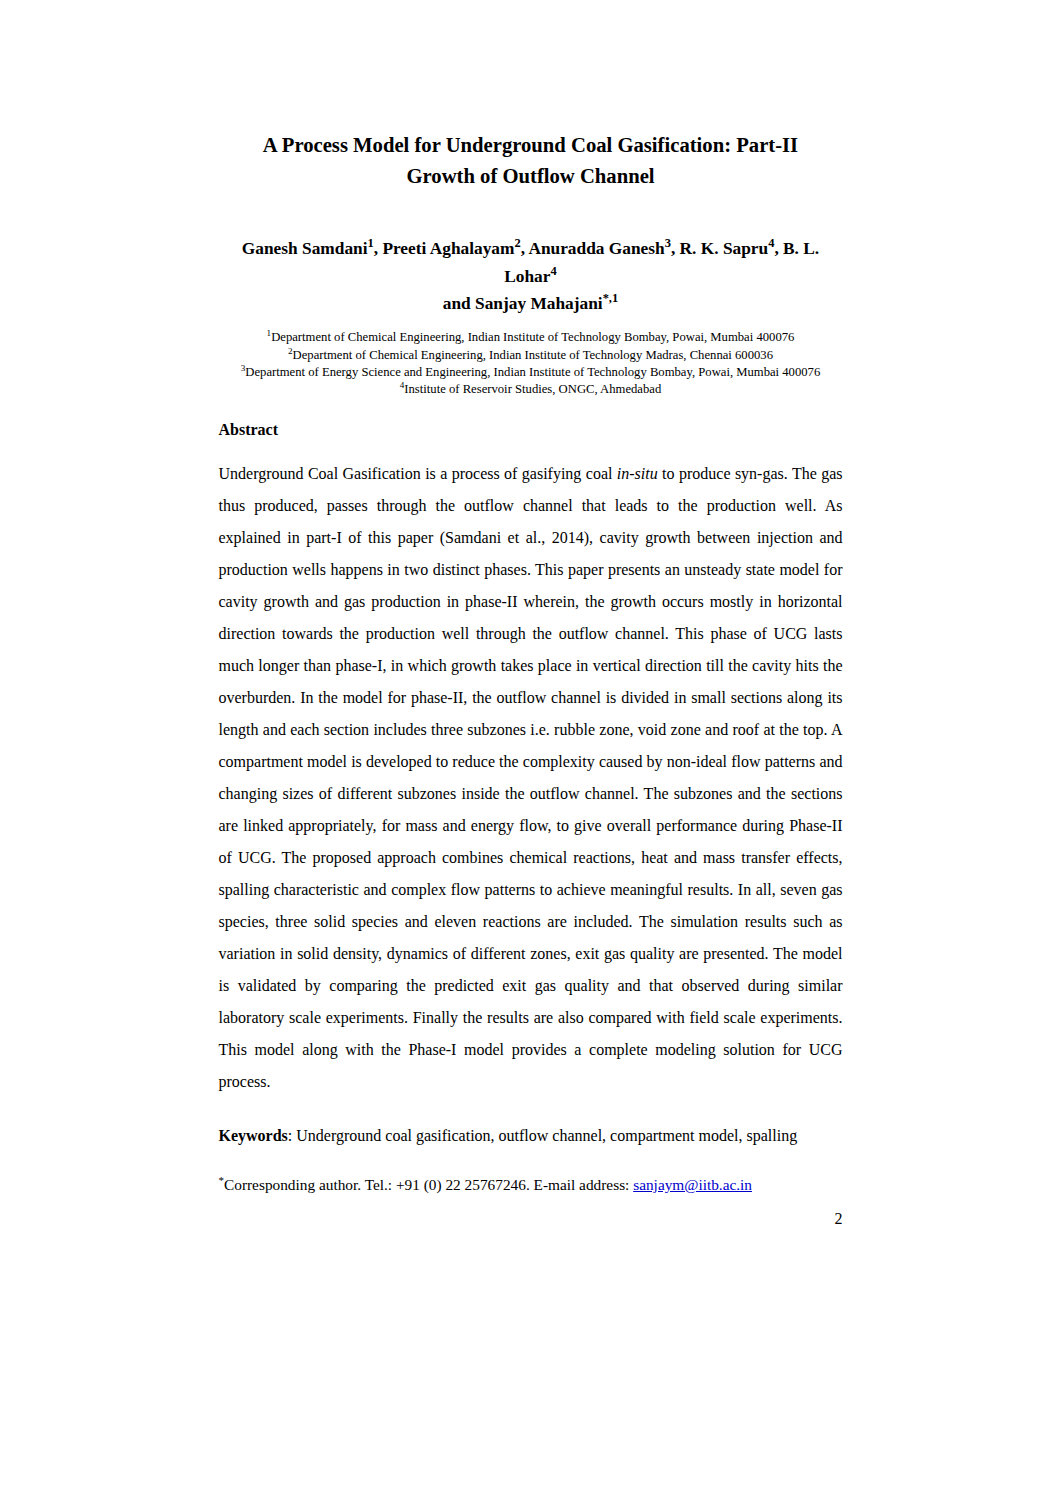A Process Model for Underground Coal Gasification: Part-II
Growth of Outflow Channel
Ganesh Samdani1, Preeti Aghalayam2, Anuradda Ganesh3, R. K. Sapru4, B. L. Lohar4
and Sanjay Mahajani*,1
1Department of Chemical Engineering, Indian Institute of Technology Bombay, Powai, Mumbai 400076
2Department of Chemical Engineering, Indian Institute of Technology Madras, Chennai 600036
3Department of Energy Science and Engineering, Indian Institute of Technology Bombay, Powai, Mumbai 400076
4Institute of Reservoir Studies, ONGC, Ahmedabad
Abstract
Underground Coal Gasification is a process of gasifying coal in-situ to produce syn-gas. The gas thus produced, passes through the outflow channel that leads to the production well. As explained in part-I of this paper (Samdani et al., 2014), cavity growth between injection and production wells happens in two distinct phases. This paper presents an unsteady state model for cavity growth and gas production in phase-II wherein, the growth occurs mostly in horizontal direction towards the production well through the outflow channel. This phase of UCG lasts much longer than phase-I, in which growth takes place in vertical direction till the cavity hits the overburden. In the model for phase-II, the outflow channel is divided in small sections along its length and each section includes three subzones i.e. rubble zone, void zone and roof at the top. A compartment model is developed to reduce the complexity caused by non-ideal flow patterns and changing sizes of different subzones inside the outflow channel. The subzones and the sections are linked appropriately, for mass and energy flow, to give overall performance during Phase-II of UCG. The proposed approach combines chemical reactions, heat and mass transfer effects, spalling characteristic and complex flow patterns to achieve meaningful results. In all, seven gas species, three solid species and eleven reactions are included. The simulation results such as variation in solid density, dynamics of different zones, exit gas quality are presented. The model is validated by comparing the predicted exit gas quality and that observed during similar laboratory scale experiments. Finally the results are also compared with field scale experiments. This model along with the Phase-I model provides a complete modeling solution for UCG process.
Keywords: Underground coal gasification, outflow channel, compartment model, spalling
*Corresponding author. Tel.: +91 (0) 22 25767246. E-mail address: sanjaym@iitb.ac.in
2